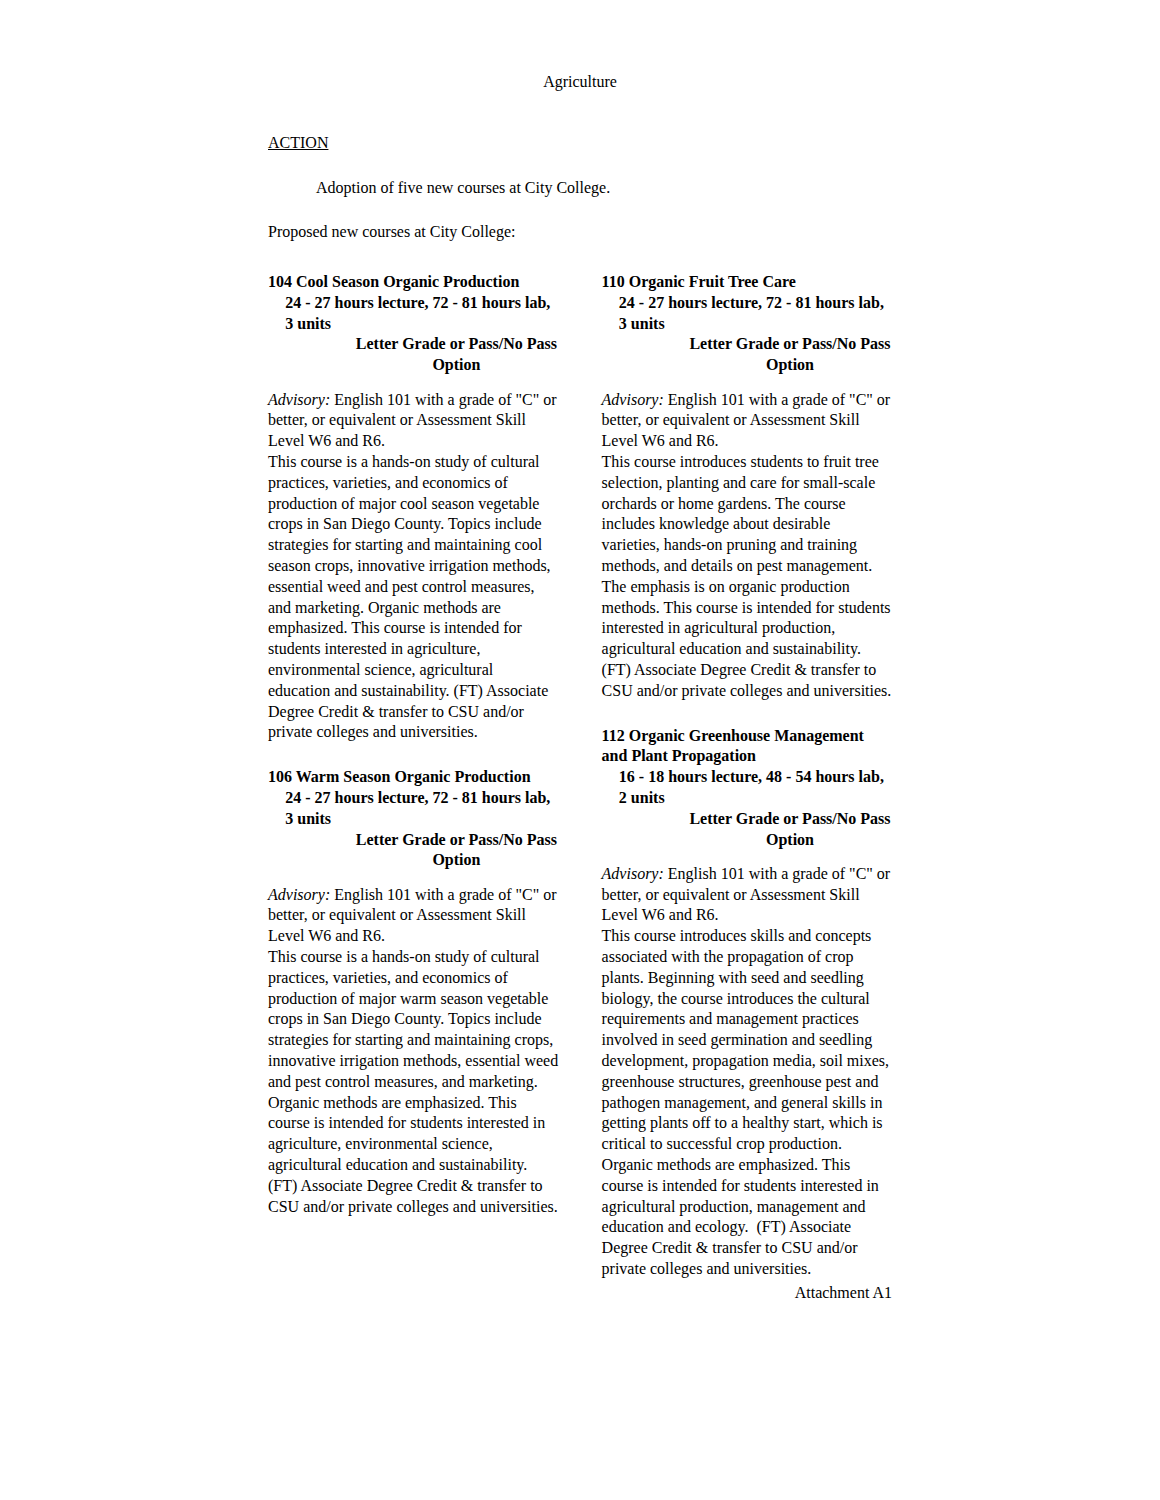Agriculture
ACTION
Adoption of five new courses at City College.
Proposed new courses at City College:
104 Cool Season Organic Production
24 - 27 hours lecture, 72 - 81 hours lab, 3 units
Letter Grade or Pass/No Pass Option
Advisory: English 101 with a grade of "C" or better, or equivalent or Assessment Skill Level W6 and R6.
This course is a hands-on study of cultural practices, varieties, and economics of production of major cool season vegetable crops in San Diego County. Topics include strategies for starting and maintaining cool season crops, innovative irrigation methods, essential weed and pest control measures, and marketing. Organic methods are emphasized. This course is intended for students interested in agriculture, environmental science, agricultural education and sustainability. (FT) Associate Degree Credit & transfer to CSU and/or private colleges and universities.
106 Warm Season Organic Production
24 - 27 hours lecture, 72 - 81 hours lab, 3 units
Letter Grade or Pass/No Pass Option
Advisory: English 101 with a grade of "C" or better, or equivalent or Assessment Skill Level W6 and R6.
This course is a hands-on study of cultural practices, varieties, and economics of production of major warm season vegetable crops in San Diego County. Topics include strategies for starting and maintaining crops, innovative irrigation methods, essential weed and pest control measures, and marketing. Organic methods are emphasized. This course is intended for students interested in agriculture, environmental science, agricultural education and sustainability. (FT) Associate Degree Credit & transfer to CSU and/or private colleges and universities.
110 Organic Fruit Tree Care
24 - 27 hours lecture, 72 - 81 hours lab, 3 units
Letter Grade or Pass/No Pass Option
Advisory: English 101 with a grade of "C" or better, or equivalent or Assessment Skill Level W6 and R6.
This course introduces students to fruit tree selection, planting and care for small-scale orchards or home gardens. The course includes knowledge about desirable varieties, hands-on pruning and training methods, and details on pest management. The emphasis is on organic production methods. This course is intended for students interested in agricultural production, agricultural education and sustainability. (FT) Associate Degree Credit & transfer to CSU and/or private colleges and universities.
112 Organic Greenhouse Management and Plant Propagation
16 - 18 hours lecture, 48 - 54 hours lab, 2 units
Letter Grade or Pass/No Pass Option
Advisory: English 101 with a grade of "C" or better, or equivalent or Assessment Skill Level W6 and R6.
This course introduces skills and concepts associated with the propagation of crop plants. Beginning with seed and seedling biology, the course introduces the cultural requirements and management practices involved in seed germination and seedling development, propagation media, soil mixes, greenhouse structures, greenhouse pest and pathogen management, and general skills in getting plants off to a healthy start, which is critical to successful crop production. Organic methods are emphasized. This course is intended for students interested in agricultural production, management and education and ecology. (FT) Associate Degree Credit & transfer to CSU and/or private colleges and universities.
Attachment A1